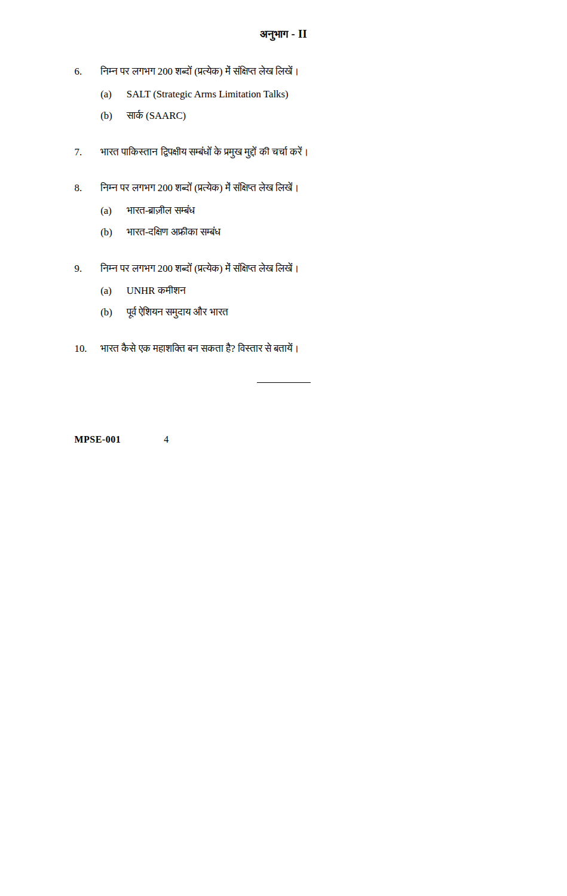अनुभाग - II
6. निम्न पर लगभग 200 शब्दों (प्रत्येक) में संक्षिप्त लेख लिखें।
(a) SALT (Strategic Arms Limitation Talks)
(b) सार्क (SAARC)
7. भारत पाकिस्तान द्विपक्षीय सम्बंधों के प्रमुख मुद्दों की चर्चा करें।
8. निम्न पर लगभग 200 शब्दों (प्रत्येक) में संक्षिप्त लेख लिखें।
(a) भारत-ब्राज़ील सम्बंध
(b) भारत-दक्षिण अफ्रीका सम्बंध
9. निम्न पर लगभग 200 शब्दों (प्रत्येक) में संक्षिप्त लेख लिखें।
(a) UNHR कमीशन
(b) पूर्व ऐशियन समुदाय और भारत
10. भारत कैसे एक महाशक्ति बन सकता है? विस्तार से बतायें।
MPSE-001 4